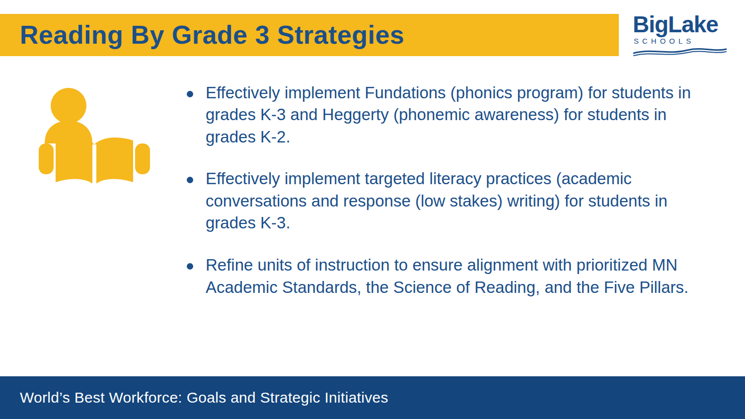Reading By Grade 3 Strategies
BigLake
SCHOOLS
Effectively implement Fundations (phonics program) for students in grades K-3 and Heggerty (phonemic awareness) for students in grades K-2.
Effectively implement targeted literacy practices (academic conversations and response (low stakes) writing) for students in grades K-3.
Refine units of instruction to ensure alignment with prioritized MN Academic Standards, the Science of Reading, and the Five Pillars.
World’s Best Workforce: Goals and Strategic Initiatives